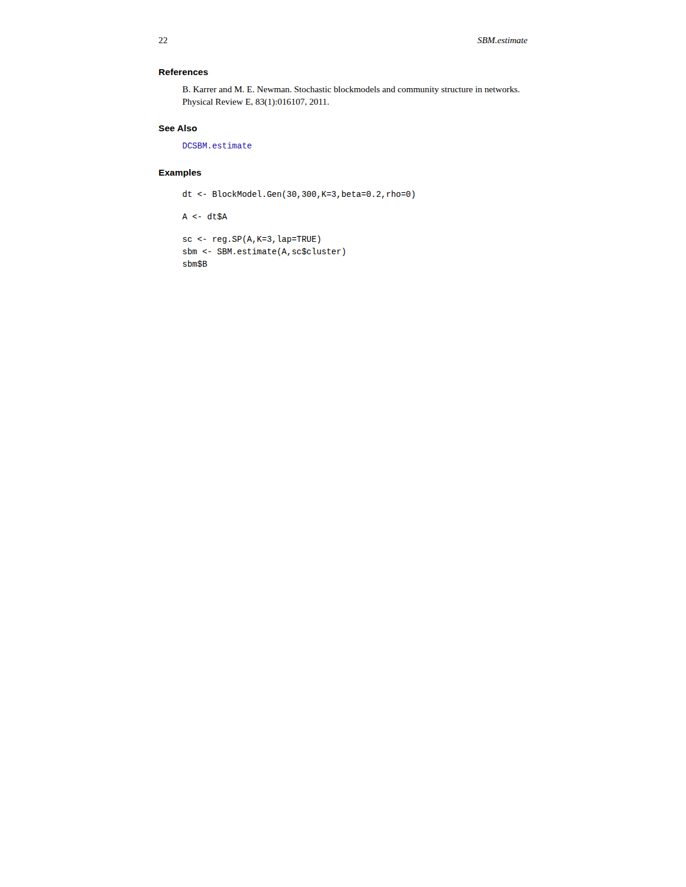22 SBM.estimate
References
B. Karrer and M. E. Newman. Stochastic blockmodels and community structure in networks. Physical Review E, 83(1):016107, 2011.
See Also
DCSBM.estimate
Examples
dt <- BlockModel.Gen(30,300,K=3,beta=0.2,rho=0)
A <- dt$A
sc <- reg.SP(A,K=3,lap=TRUE)
sbm <- SBM.estimate(A,sc$cluster)
sbm$B